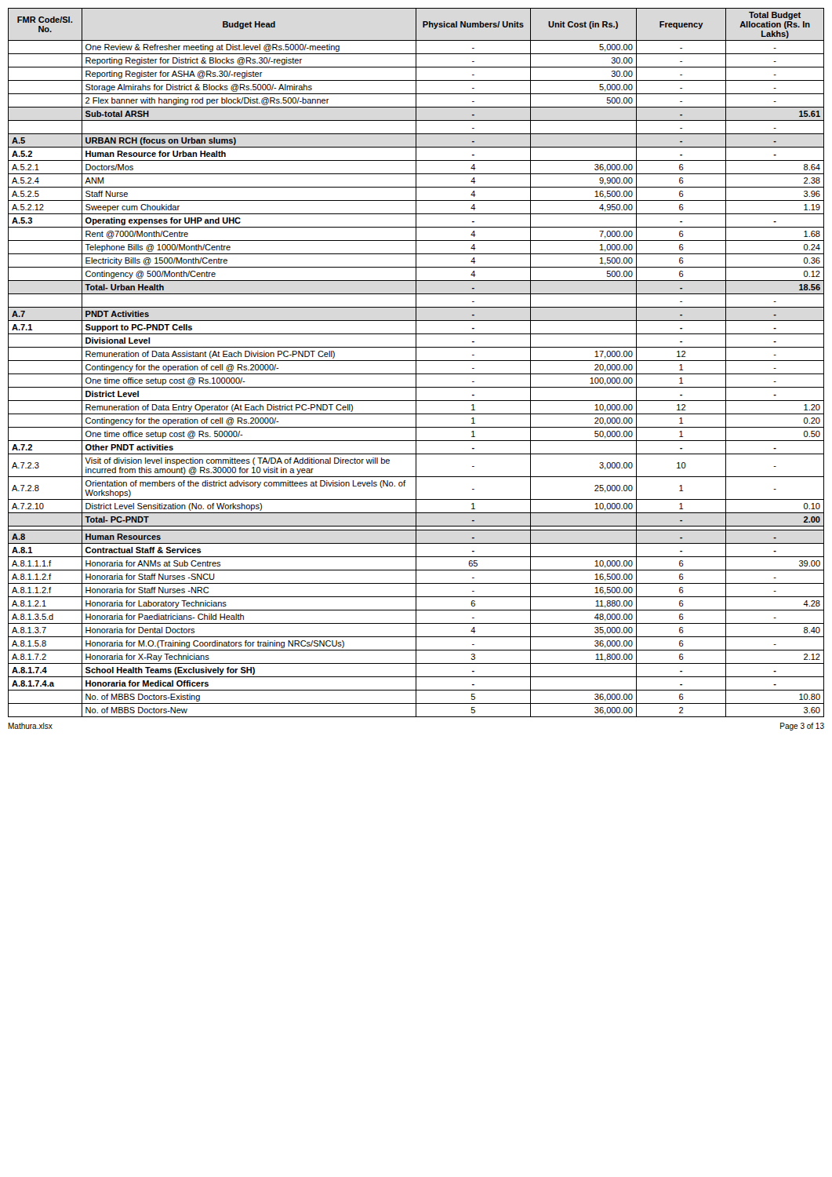| FMR Code/Sl. No. | Budget Head | Physical Numbers/ Units | Unit Cost (in Rs.) | Frequency | Total Budget Allocation (Rs. In Lakhs) |
| --- | --- | --- | --- | --- | --- |
| | One Review & Refresher meeting at Dist.level @Rs.5000/-meeting | - | 5,000.00 | - | - |
| | Reporting Register for District & Blocks @Rs.30/-register | - | 30.00 | - | - |
| | Reporting Register for ASHA @Rs.30/-register | - | 30.00 | - | - |
| | Storage Almirahs for District & Blocks @Rs.5000/- Almirahs | - | 5,000.00 | - | - |
| | 2 Flex banner with hanging rod per block/Dist.@Rs.500/-banner | - | 500.00 | - | - |
| | Sub-total ARSH | - | | - | 15.61 |
| | | - | | - | - |
| A.5 | URBAN RCH (focus on Urban slums) | - | | - | - |
| A.5.2 | Human Resource for Urban Health | - | | - | - |
| A.5.2.1 | Doctors/Mos | 4 | 36,000.00 | 6 | 8.64 |
| A.5.2.4 | ANM | 4 | 9,900.00 | 6 | 2.38 |
| A.5.2.5 | Staff Nurse | 4 | 16,500.00 | 6 | 3.96 |
| A.5.2.12 | Sweeper cum Choukidar | 4 | 4,950.00 | 6 | 1.19 |
| A.5.3 | Operating expenses for UHP and UHC | - | | - | - |
| | Rent @7000/Month/Centre | 4 | 7,000.00 | 6 | 1.68 |
| | Telephone Bills @ 1000/Month/Centre | 4 | 1,000.00 | 6 | 0.24 |
| | Electricity Bills @ 1500/Month/Centre | 4 | 1,500.00 | 6 | 0.36 |
| | Contingency @ 500/Month/Centre | 4 | 500.00 | 6 | 0.12 |
| | Total- Urban Health | - | | - | 18.56 |
| | | - | | - | - |
| A.7 | PNDT Activities | - | | - | - |
| A.7.1 | Support to PC-PNDT Cells | - | | - | - |
| | Divisional Level | - | | - | - |
| | Remuneration of Data Assistant (At Each Division PC-PNDT Cell) | - | 17,000.00 | 12 | - |
| | Contingency for the operation of cell @ Rs.20000/- | - | 20,000.00 | 1 | - |
| | One time office setup cost @ Rs.100000/- | - | 100,000.00 | 1 | - |
| | District Level | - | | - | - |
| | Remuneration of Data Entry Operator (At Each District PC-PNDT Cell) | 1 | 10,000.00 | 12 | 1.20 |
| | Contingency for the operation of cell @ Rs.20000/- | 1 | 20,000.00 | 1 | 0.20 |
| | One time office setup cost @ Rs. 50000/- | 1 | 50,000.00 | 1 | 0.50 |
| A.7.2 | Other PNDT activities | - | | - | - |
| A.7.2.3 | Visit of division level inspection committees ( TA/DA of Additional Director will be incurred from this amount) @ Rs.30000 for 10 visit in a year | - | 3,000.00 | 10 | - |
| A.7.2.8 | Orientation of members of the district advisory committees at Division Levels (No. of Workshops) | - | 25,000.00 | 1 | - |
| A.7.2.10 | District Level Sensitization (No. of Workshops) | 1 | 10,000.00 | 1 | 0.10 |
| | Total- PC-PNDT | - | | - | 2.00 |
| A.8 | Human Resources | - | | - | - |
| A.8.1 | Contractual Staff & Services | - | | - | - |
| A.8.1.1.1.f | Honoraria for ANMs at Sub Centres | 65 | 10,000.00 | 6 | 39.00 |
| A.8.1.1.2.f | Honoraria for Staff Nurses -SNCU | - | 16,500.00 | 6 | - |
| A.8.1.1.2.f | Honoraria for Staff Nurses -NRC | - | 16,500.00 | 6 | - |
| A.8.1.2.1 | Honoraria for Laboratory Technicians | 6 | 11,880.00 | 6 | 4.28 |
| A.8.1.3.5.d | Honoraria for Paediatricians- Child Health | - | 48,000.00 | 6 | - |
| A.8.1.3.7 | Honoraria for Dental Doctors | 4 | 35,000.00 | 6 | 8.40 |
| A.8.1.5.8 | Honoraria for M.O.(Training Coordinators for training NRCs/SNCUs) | - | 36,000.00 | 6 | - |
| A.8.1.7.2 | Honoraria for X-Ray Technicians | 3 | 11,800.00 | 6 | 2.12 |
| A.8.1.7.4 | School Health Teams (Exclusively for SH) | - | | - | - |
| A.8.1.7.4.a | Honoraria for Medical Officers | - | | - | - |
| | No. of MBBS Doctors-Existing | 5 | 36,000.00 | 6 | 10.80 |
| | No. of MBBS Doctors-New | 5 | 36,000.00 | 2 | 3.60 |
Mathura.xlsx Page 3 of 13